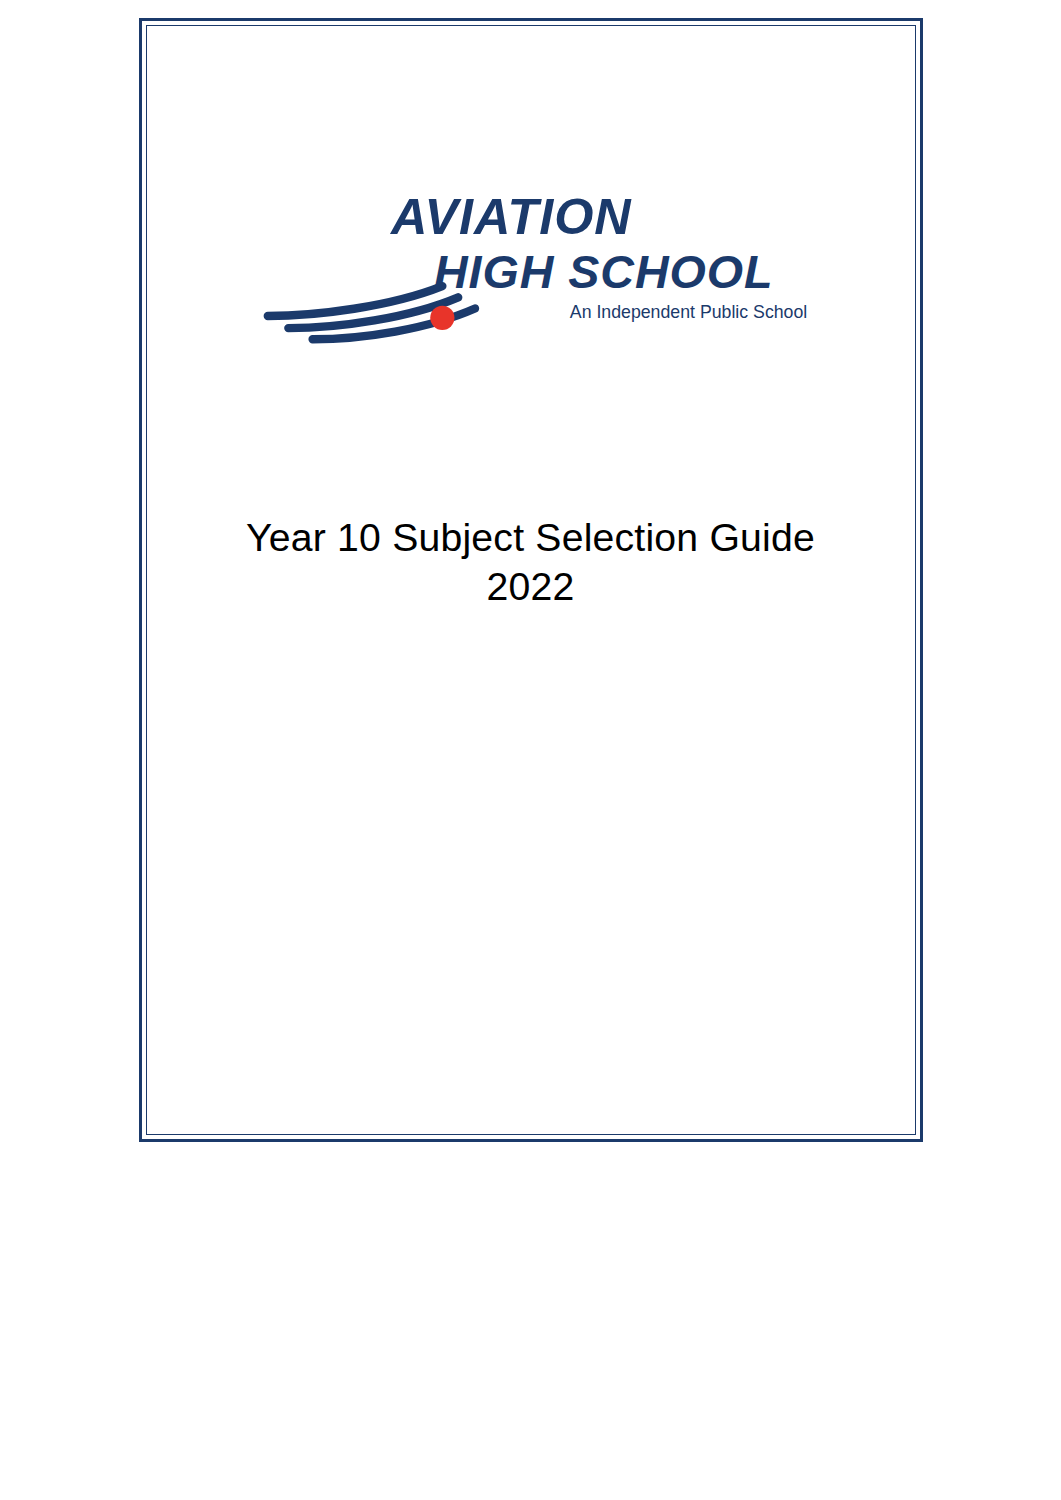AVIATION HIGH SCHOOL An Independent Public School
Year 10 Subject Selection Guide 2022